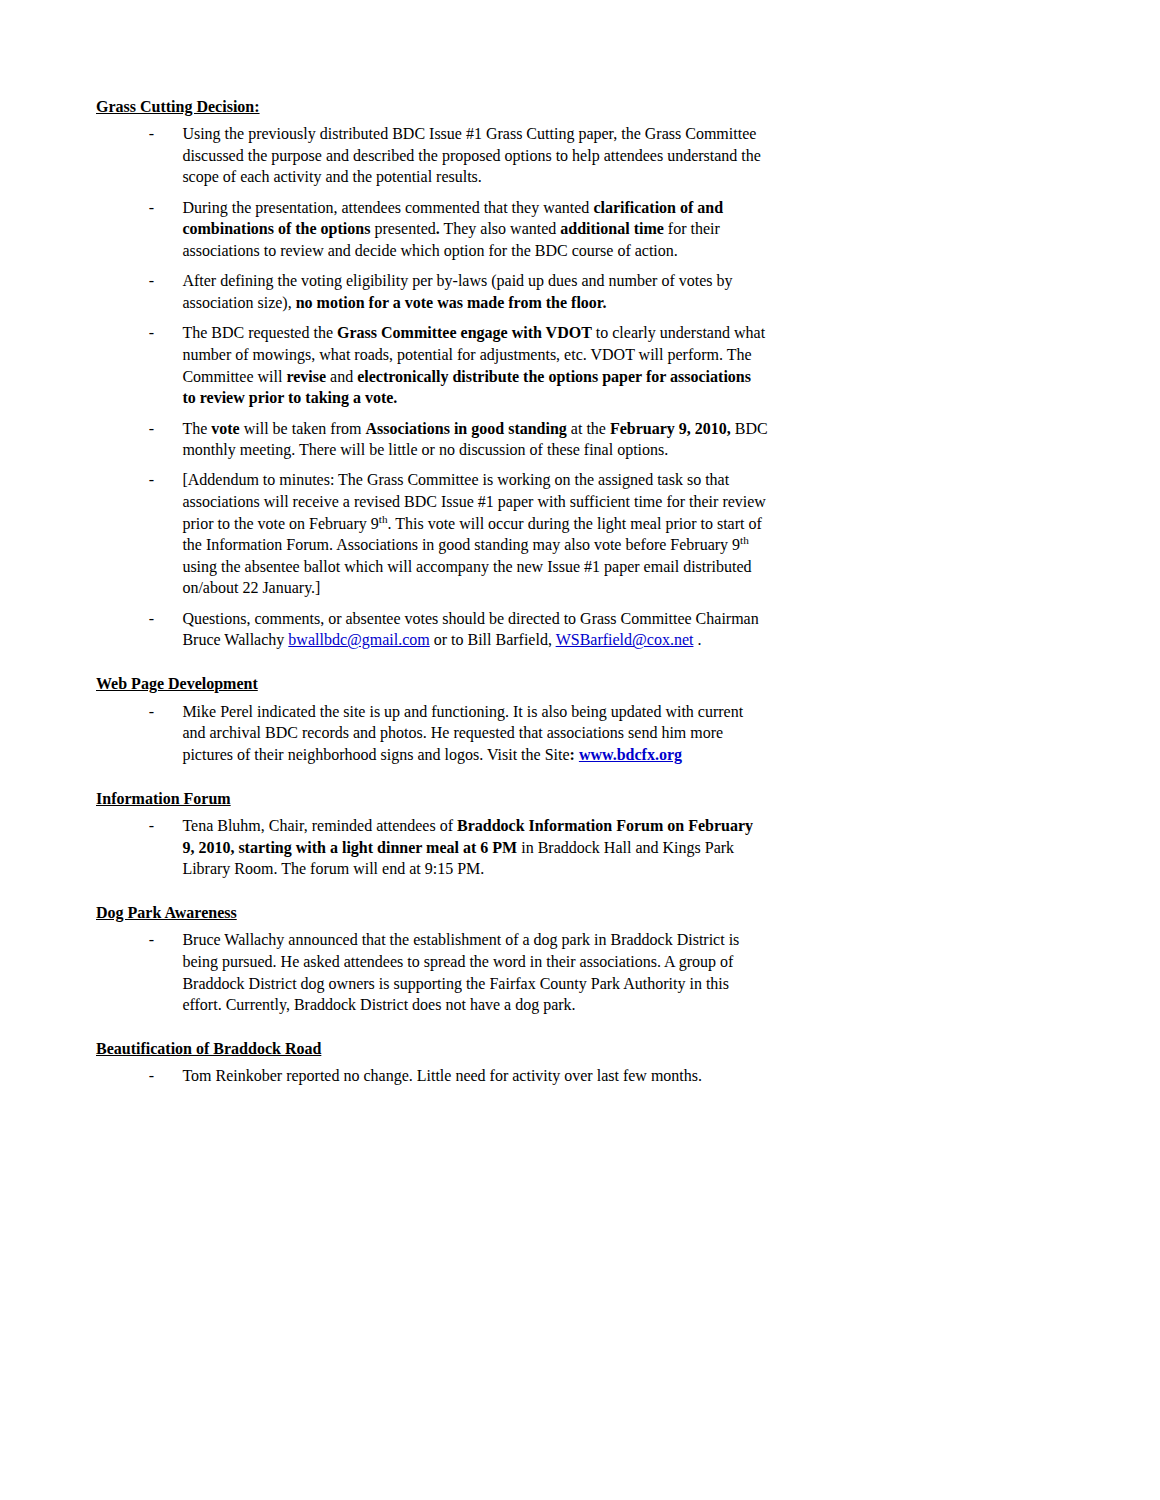Grass Cutting Decision:
Using the previously distributed BDC Issue #1 Grass Cutting paper, the Grass Committee discussed the purpose and described the proposed options to help attendees understand the scope of each activity and the potential results.
During the presentation, attendees commented that they wanted clarification of and combinations of the options presented. They also wanted additional time for their associations to review and decide which option for the BDC course of action.
After defining the voting eligibility per by-laws (paid up dues and number of votes by association size), no motion for a vote was made from the floor.
The BDC requested the Grass Committee engage with VDOT to clearly understand what number of mowings, what roads, potential for adjustments, etc. VDOT will perform. The Committee will revise and electronically distribute the options paper for associations to review prior to taking a vote.
The vote will be taken from Associations in good standing at the February 9, 2010, BDC monthly meeting. There will be little or no discussion of these final options.
[Addendum to minutes: The Grass Committee is working on the assigned task so that associations will receive a revised BDC Issue #1 paper with sufficient time for their review prior to the vote on February 9th. This vote will occur during the light meal prior to start of the Information Forum. Associations in good standing may also vote before February 9th using the absentee ballot which will accompany the new Issue #1 paper email distributed on/about 22 January.]
Questions, comments, or absentee votes should be directed to Grass Committee Chairman Bruce Wallachy bwallbdc@gmail.com or to Bill Barfield, WSBarfield@cox.net .
Web Page Development
Mike Perel indicated the site is up and functioning. It is also being updated with current and archival BDC records and photos. He requested that associations send him more pictures of their neighborhood signs and logos. Visit the Site: www.bdcfx.org
Information Forum
Tena Bluhm, Chair, reminded attendees of Braddock Information Forum on February 9, 2010, starting with a light dinner meal at 6 PM in Braddock Hall and Kings Park Library Room. The forum will end at 9:15 PM.
Dog Park Awareness
Bruce Wallachy announced that the establishment of a dog park in Braddock District is being pursued. He asked attendees to spread the word in their associations. A group of Braddock District dog owners is supporting the Fairfax County Park Authority in this effort. Currently, Braddock District does not have a dog park.
Beautification of Braddock Road
Tom Reinkober reported no change. Little need for activity over last few months.